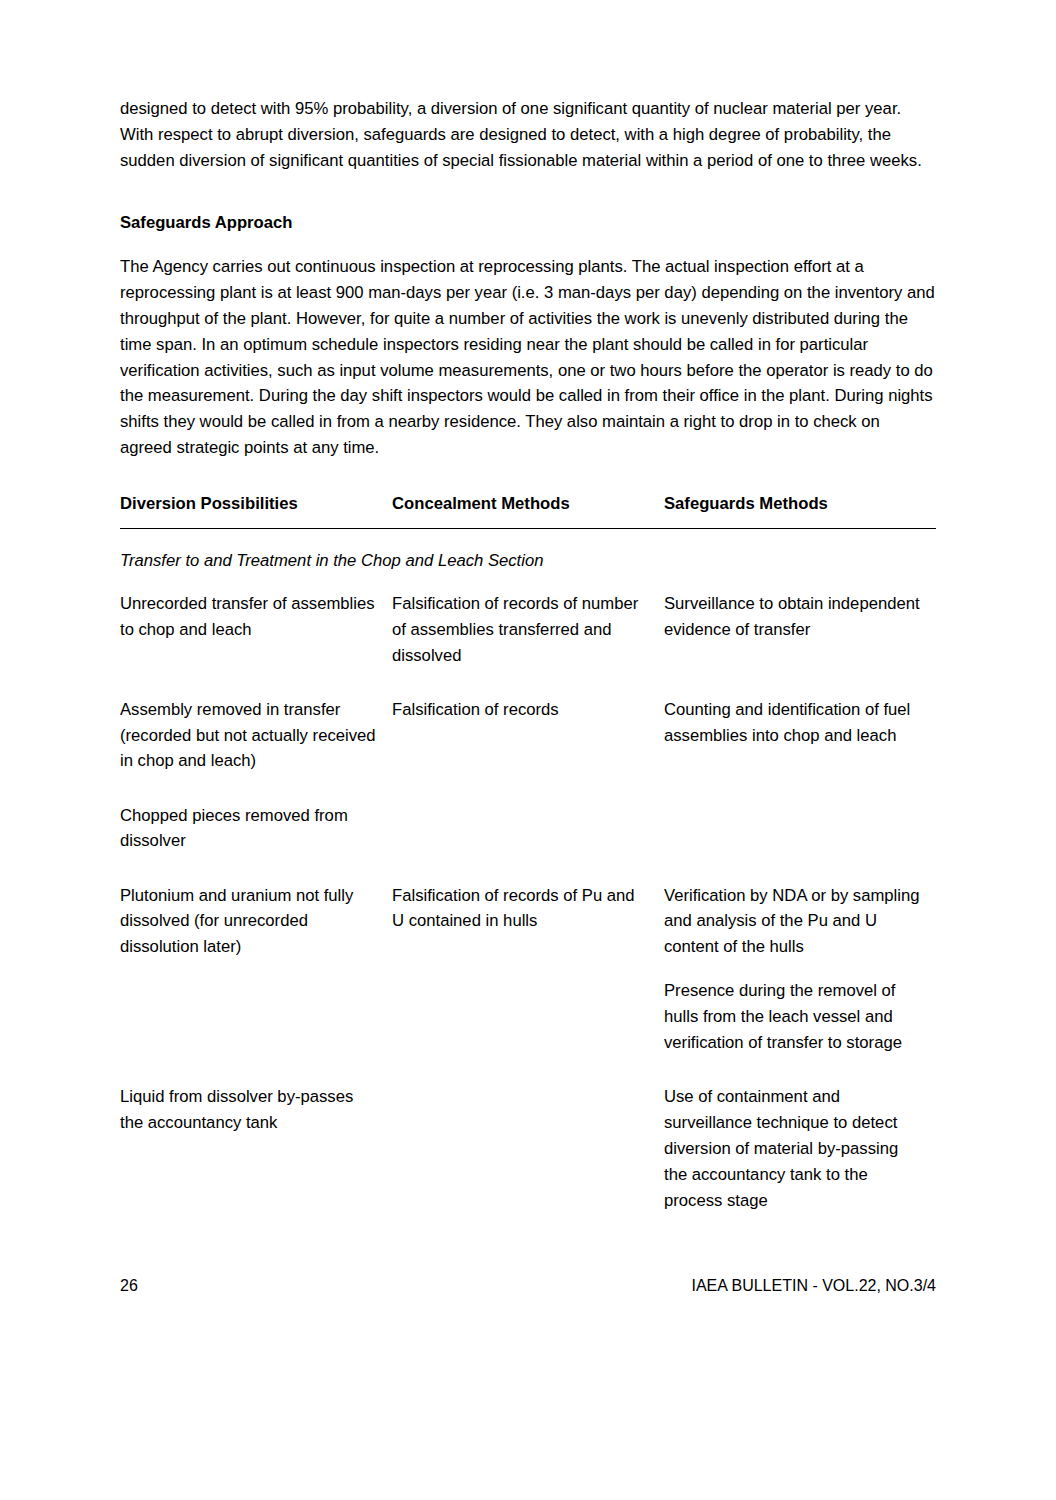designed to detect with 95% probability, a diversion of one significant quantity of nuclear material per year. With respect to abrupt diversion, safeguards are designed to detect, with a high degree of probability, the sudden diversion of significant quantities of special fissionable material within a period of one to three weeks.
Safeguards Approach
The Agency carries out continuous inspection at reprocessing plants. The actual inspection effort at a reprocessing plant is at least 900 man-days per year (i.e. 3 man-days per day) depending on the inventory and throughput of the plant. However, for quite a number of activities the work is unevenly distributed during the time span. In an optimum schedule inspectors residing near the plant should be called in for particular verification activities, such as input volume measurements, one or two hours before the operator is ready to do the measurement. During the day shift inspectors would be called in from their office in the plant. During nights shifts they would be called in from a nearby residence. They also maintain a right to drop in to check on agreed strategic points at any time.
| Diversion Possibilities | Concealment Methods | Safeguards Methods |
| --- | --- | --- |
| Transfer to and Treatment in the Chop and Leach Section |
| Unrecorded transfer of assemblies to chop and leach | Falsification of records of number of assemblies transferred and dissolved | Surveillance to obtain independent evidence of transfer |
| Assembly removed in transfer (recorded but not actually received in chop and leach) | Falsification of records | Counting and identification of fuel assemblies into chop and leach |
| Chopped pieces removed from dissolver | | |
| Plutonium and uranium not fully dissolved (for unrecorded dissolution later) | Falsification of records of Pu and U contained in hulls | Verification by NDA or by sampling and analysis of the Pu and U content of the hulls |
| | | Presence during the removel of hulls from the leach vessel and verification of transfer to storage |
| Liquid from dissolver by-passes the accountancy tank | | Use of containment and surveillance technique to detect diversion of material by-passing the accountancy tank to the process stage |
26 IAEA BULLETIN - VOL.22, NO.3/4